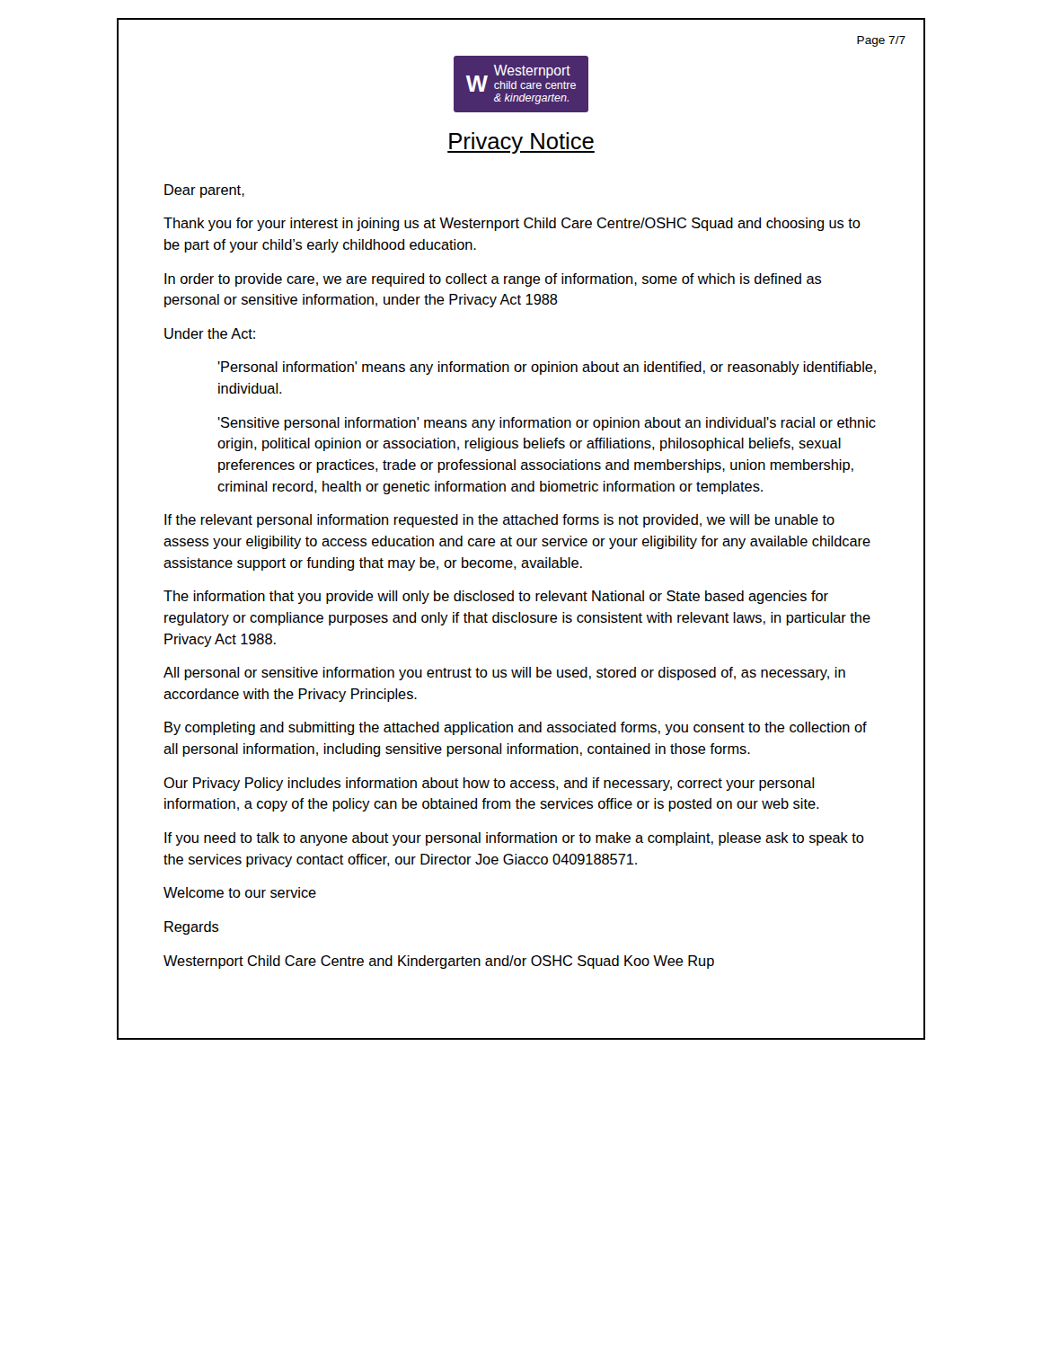Page 7/7
WWesternport child care centre& kindergarten.
Privacy Notice
Dear parent,
Thank you for your interest in joining us at Westernport Child Care Centre/OSHC Squad and choosing us to be part of your child’s early childhood education.
In order to provide care, we are required to collect a range of information, some of which is defined as personal or sensitive information, under the Privacy Act 1988
Under the Act:
'Personal information' means any information or opinion about an identified, or reasonably identifiable, individual.
'Sensitive personal information' means any information or opinion about an individual's racial or ethnic origin, political opinion or association, religious beliefs or affiliations, philosophical beliefs, sexual preferences or practices, trade or professional associations and memberships, union membership, criminal record, health or genetic information and biometric information or templates.
If the relevant personal information requested in the attached forms is not provided, we will be unable to assess your eligibility to access education and care at our service or your eligibility for any available childcare assistance support or funding that may be, or become, available.
The information that you provide will only be disclosed to relevant National or State based agencies for regulatory or compliance purposes and only if that disclosure is consistent with relevant laws, in particular the Privacy Act 1988.
All personal or sensitive information you entrust to us will be used, stored or disposed of, as necessary, in accordance with the Privacy Principles.
By completing and submitting the attached application and associated forms, you consent to the collection of all personal information, including sensitive personal information, contained in those forms.
Our Privacy Policy includes information about how to access, and if necessary, correct your personal information, a copy of the policy can be obtained from the services office or is posted on our web site.
If you need to talk to anyone about your personal information or to make a complaint, please ask to speak to the services privacy contact officer, our Director Joe Giacco 0409188571.
Welcome to our service
Regards
Westernport Child Care Centre and Kindergarten and/or OSHC Squad Koo Wee Rup